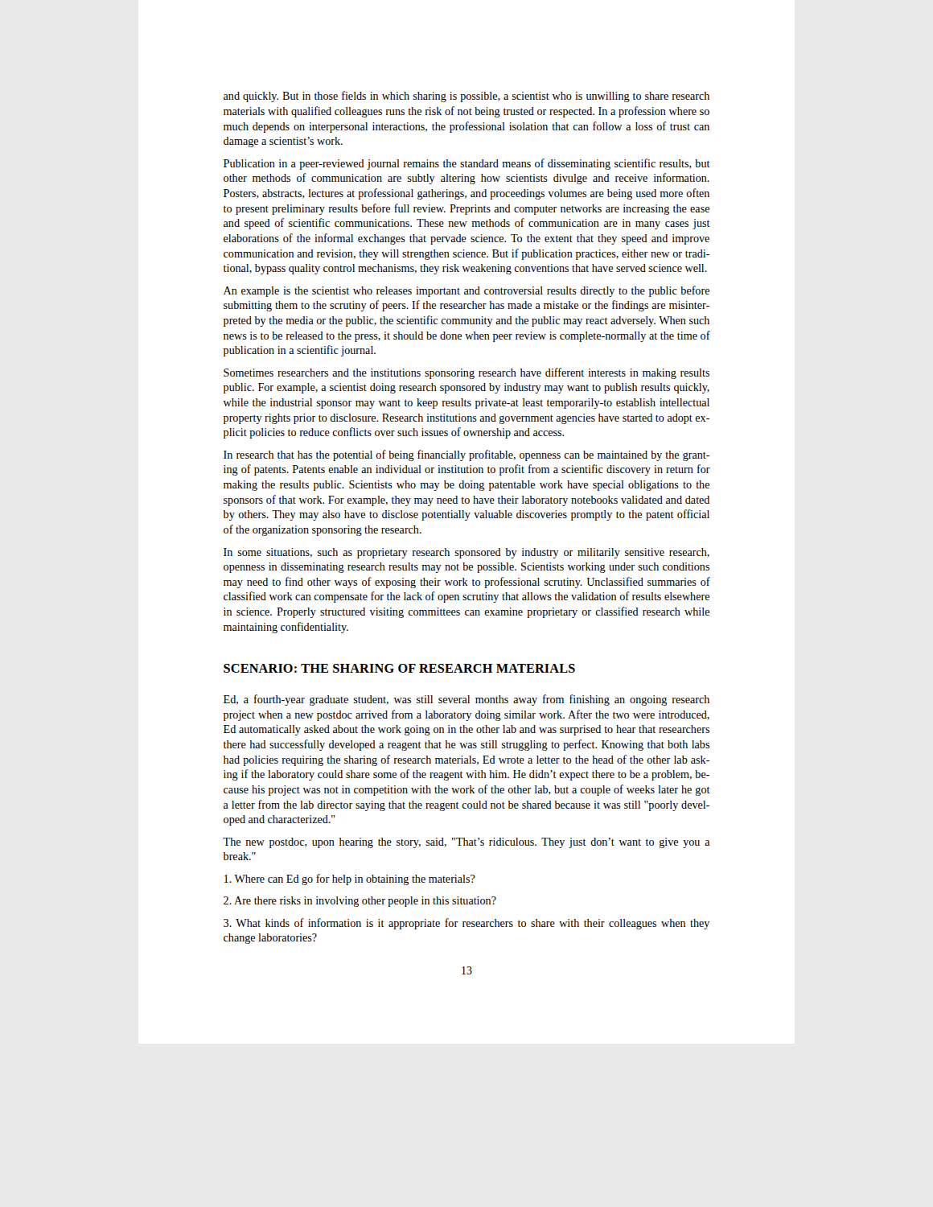and quickly. But in those fields in which sharing is possible, a scientist who is unwilling to share research materials with qualified colleagues runs the risk of not being trusted or respected. In a profession where so much depends on interpersonal interactions, the professional isolation that can follow a loss of trust can damage a scientist’s work.
Publication in a peer-reviewed journal remains the standard means of disseminating scientific results, but other methods of communication are subtly altering how scientists divulge and receive information. Posters, abstracts, lectures at professional gatherings, and proceedings volumes are being used more often to present preliminary results before full review. Preprints and computer networks are increasing the ease and speed of scientific communications. These new methods of communication are in many cases just elaborations of the informal exchanges that pervade science. To the extent that they speed and improve communication and revision, they will strengthen science. But if publication practices, either new or traditional, bypass quality control mechanisms, they risk weakening conventions that have served science well.
An example is the scientist who releases important and controversial results directly to the public before submitting them to the scrutiny of peers. If the researcher has made a mistake or the findings are misinterpreted by the media or the public, the scientific community and the public may react adversely. When such news is to be released to the press, it should be done when peer review is complete-normally at the time of publication in a scientific journal.
Sometimes researchers and the institutions sponsoring research have different interests in making results public. For example, a scientist doing research sponsored by industry may want to publish results quickly, while the industrial sponsor may want to keep results private-at least temporarily-to establish intellectual property rights prior to disclosure. Research institutions and government agencies have started to adopt explicit policies to reduce conflicts over such issues of ownership and access.
In research that has the potential of being financially profitable, openness can be maintained by the granting of patents. Patents enable an individual or institution to profit from a scientific discovery in return for making the results public. Scientists who may be doing patentable work have special obligations to the sponsors of that work. For example, they may need to have their laboratory notebooks validated and dated by others. They may also have to disclose potentially valuable discoveries promptly to the patent official of the organization sponsoring the research.
In some situations, such as proprietary research sponsored by industry or militarily sensitive research, openness in disseminating research results may not be possible. Scientists working under such conditions may need to find other ways of exposing their work to professional scrutiny. Unclassified summaries of classified work can compensate for the lack of open scrutiny that allows the validation of results elsewhere in science. Properly structured visiting committees can examine proprietary or classified research while maintaining confidentiality.
SCENARIO: THE SHARING OF RESEARCH MATERIALS
Ed, a fourth-year graduate student, was still several months away from finishing an ongoing research project when a new postdoc arrived from a laboratory doing similar work. After the two were introduced, Ed automatically asked about the work going on in the other lab and was surprised to hear that researchers there had successfully developed a reagent that he was still struggling to perfect. Knowing that both labs had policies requiring the sharing of research materials, Ed wrote a letter to the head of the other lab asking if the laboratory could share some of the reagent with him. He didn’t expect there to be a problem, because his project was not in competition with the work of the other lab, but a couple of weeks later he got a letter from the lab director saying that the reagent could not be shared because it was still "poorly developed and characterized."
The new postdoc, upon hearing the story, said, "That’s ridiculous. They just don’t want to give you a break."
1. Where can Ed go for help in obtaining the materials?
2. Are there risks in involving other people in this situation?
3. What kinds of information is it appropriate for researchers to share with their colleagues when they change laboratories?
13